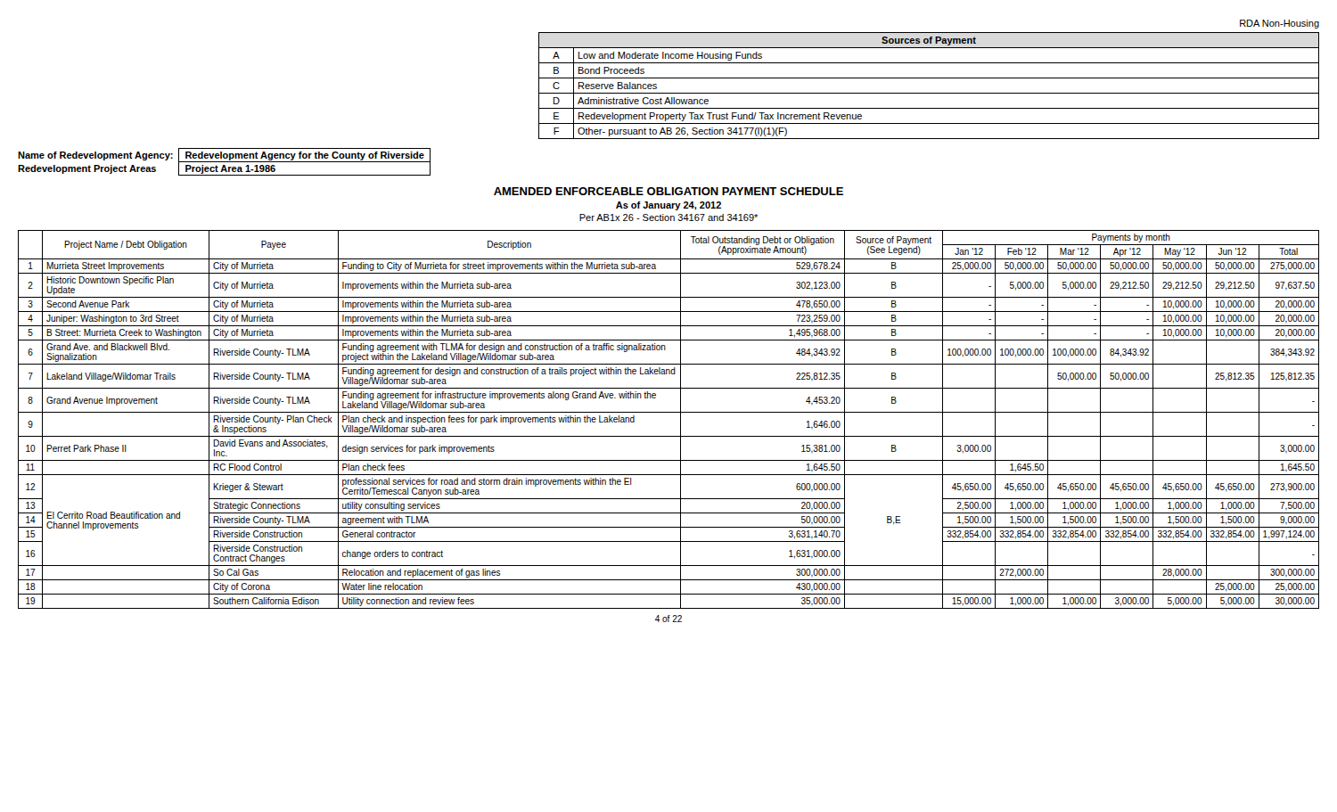RDA Non-Housing
| Sources of Payment |
| --- |
| A | Low and Moderate Income Housing Funds |
| B | Bond Proceeds |
| C | Reserve Balances |
| D | Administrative Cost Allowance |
| E | Redevelopment Property Tax Trust Fund/ Tax Increment Revenue |
| F | Other- pursuant to AB 26, Section 34177(l)(1)(F) |
| Name of Redevelopment Agency: | Redevelopment Agency for the County of Riverside |
| Redevelopment Project Areas | Project Area 1-1986 |
AMENDED ENFORCEABLE OBLIGATION PAYMENT SCHEDULE
As of January 24, 2012
Per AB1x 26 - Section 34167 and 34169*
| | Project Name / Debt Obligation | Payee | Description | Total Outstanding Debt or Obligation (Approximate Amount) | Source of Payment (See Legend) | Payments by month |
| --- | --- | --- | --- | --- | --- | --- |
| Jan '12 | Feb '12 | Mar '12 | Apr '12 | May '12 | Jun '12 | Total |
| 1 | Murrieta Street Improvements | City of Murrieta | Funding to City of Murrieta for street improvements within the Murrieta sub-area | 529,678.24 | B | 25,000.00 | 50,000.00 | 50,000.00 | 50,000.00 | 50,000.00 | 50,000.00 | 275,000.00 |
| 2 | Historic Downtown Specific Plan Update | City of Murrieta | Improvements within the Murrieta sub-area | 302,123.00 | B | - | 5,000.00 | 5,000.00 | 29,212.50 | 29,212.50 | 29,212.50 | 97,637.50 |
| 3 | Second Avenue Park | City of Murrieta | Improvements within the Murrieta sub-area | 478,650.00 | B | - | - | - | - | 10,000.00 | 10,000.00 | 20,000.00 |
| 4 | Juniper: Washington to 3rd Street | City of Murrieta | Improvements within the Murrieta sub-area | 723,259.00 | B | - | - | - | - | 10,000.00 | 10,000.00 | 20,000.00 |
| 5 | B Street: Murrieta Creek to Washington | City of Murrieta | Improvements within the Murrieta sub-area | 1,495,968.00 | B | - | - | - | - | 10,000.00 | 10,000.00 | 20,000.00 |
| 6 | Grand Ave. and Blackwell Blvd. Signalization | Riverside County- TLMA | Funding agreement with TLMA for design and construction of a traffic signalization project within the Lakeland Village/Wildomar sub-area | 484,343.92 | B | 100,000.00 | 100,000.00 | 100,000.00 | 84,343.92 | | | 384,343.92 |
| 7 | Lakeland Village/Wildomar Trails | Riverside County- TLMA | Funding agreement for design and construction of a trails project within the Lakeland Village/Wildomar sub-area | 225,812.35 | B | | | 50,000.00 | 50,000.00 | | 25,812.35 | 125,812.35 |
| 8 | Grand Avenue Improvement | Riverside County- TLMA | Funding agreement for infrastructure improvements along Grand Ave. within the Lakeland Village/Wildomar sub-area | 4,453.20 | B | | | | | | | - |
| 9 | | Riverside County- Plan Check & Inspections | Plan check and inspection fees for park improvements within the Lakeland Village/Wildomar sub-area | 1,646.00 | | | | | | | | - |
| 10 | Perret Park Phase II | David Evans and Associates, Inc. | design services for park improvements | 15,381.00 | B | 3,000.00 | | | | | | 3,000.00 |
| 11 | | RC Flood Control | Plan check fees | 1,645.50 | | | 1,645.50 | | | | | 1,645.50 |
| 12 | El Cerrito Road Beautification and Channel Improvements | Krieger & Stewart | professional services for road and storm drain improvements within the El Cerrito/Temescal Canyon sub-area | 600,000.00 | B,E | 45,650.00 | 45,650.00 | 45,650.00 | 45,650.00 | 45,650.00 | 45,650.00 | 273,900.00 |
| 13 | Strategic Connections | utility consulting services | 20,000.00 | 2,500.00 | 1,000.00 | 1,000.00 | 1,000.00 | 1,000.00 | 1,000.00 | 7,500.00 |
| 14 | Riverside County- TLMA | agreement with TLMA | 50,000.00 | 1,500.00 | 1,500.00 | 1,500.00 | 1,500.00 | 1,500.00 | 1,500.00 | 9,000.00 |
| 15 | Riverside Construction | General contractor | 3,631,140.70 | 332,854.00 | 332,854.00 | 332,854.00 | 332,854.00 | 332,854.00 | 332,854.00 | 1,997,124.00 |
| 16 | Riverside Construction Contract Changes | change orders to contract | 1,631,000.00 | | | | | | | - |
| 17 | | So Cal Gas | Relocation and replacement of gas lines | 300,000.00 | | | 272,000.00 | | | 28,000.00 | | 300,000.00 |
| 18 | | City of Corona | Water line relocation | 430,000.00 | | | | | | | 25,000.00 | 25,000.00 |
| 19 | | Southern California Edison | Utility connection and review fees | 35,000.00 | | 15,000.00 | 1,000.00 | 1,000.00 | 3,000.00 | 5,000.00 | 5,000.00 | 30,000.00 |
4 of 22